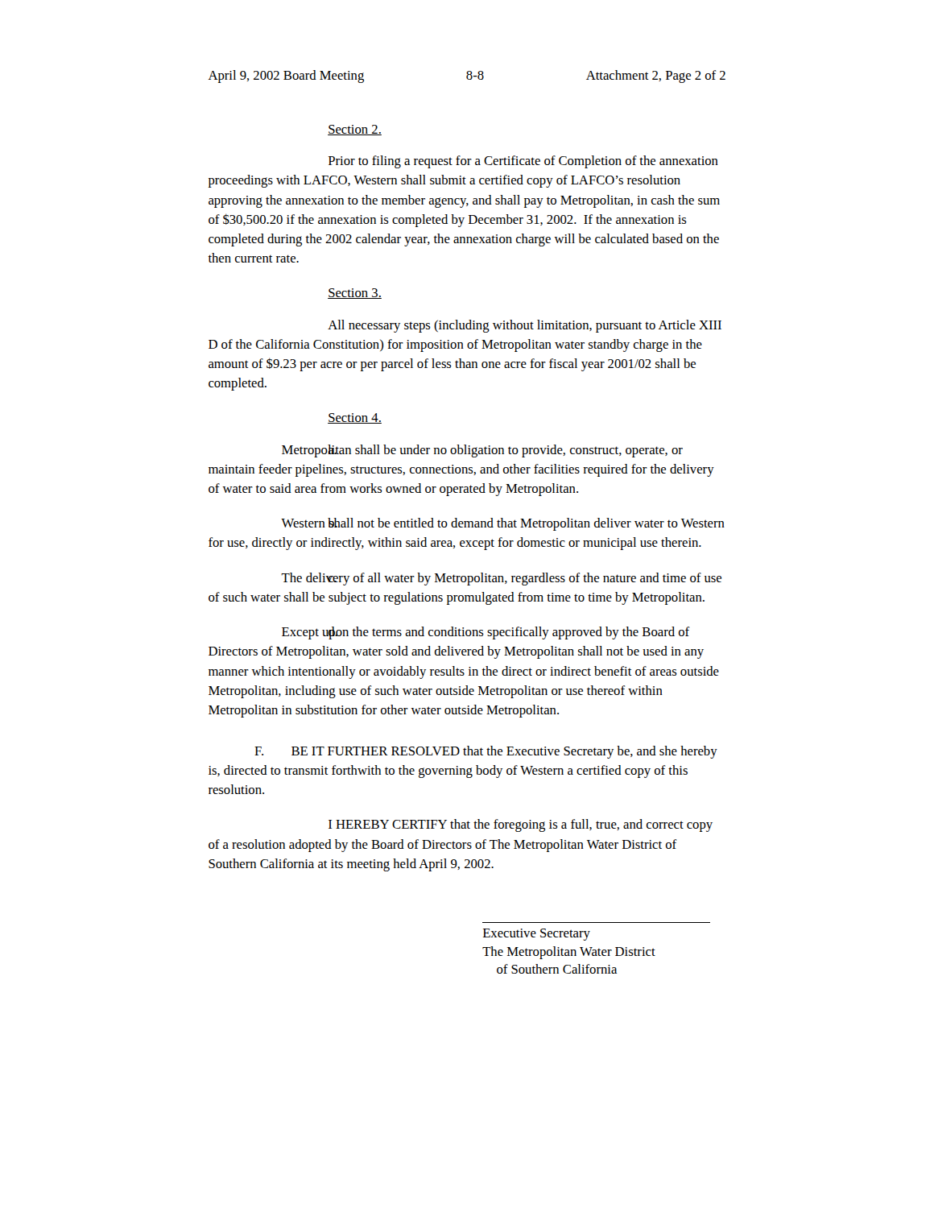April 9, 2002 Board Meeting
8-8
Attachment 2, Page 2 of 2
Section 2.
Prior to filing a request for a Certificate of Completion of the annexation proceedings with LAFCO, Western shall submit a certified copy of LAFCO’s resolution approving the annexation to the member agency, and shall pay to Metropolitan, in cash the sum of $30,500.20 if the annexation is completed by December 31, 2002. If the annexation is completed during the 2002 calendar year, the annexation charge will be calculated based on the then current rate.
Section 3.
All necessary steps (including without limitation, pursuant to Article XIII D of the California Constitution) for imposition of Metropolitan water standby charge in the amount of $9.23 per acre or per parcel of less than one acre for fiscal year 2001/02 shall be completed.
Section 4.
a. Metropolitan shall be under no obligation to provide, construct, operate, or maintain feeder pipelines, structures, connections, and other facilities required for the delivery of water to said area from works owned or operated by Metropolitan.
b. Western shall not be entitled to demand that Metropolitan deliver water to Western for use, directly or indirectly, within said area, except for domestic or municipal use therein.
c. The delivery of all water by Metropolitan, regardless of the nature and time of use of such water shall be subject to regulations promulgated from time to time by Metropolitan.
d. Except upon the terms and conditions specifically approved by the Board of Directors of Metropolitan, water sold and delivered by Metropolitan shall not be used in any manner which intentionally or avoidably results in the direct or indirect benefit of areas outside Metropolitan, including use of such water outside Metropolitan or use thereof within Metropolitan in substitution for other water outside Metropolitan.
F. BE IT FURTHER RESOLVED that the Executive Secretary be, and she hereby is, directed to transmit forthwith to the governing body of Western a certified copy of this resolution.
I HEREBY CERTIFY that the foregoing is a full, true, and correct copy of a resolution adopted by the Board of Directors of The Metropolitan Water District of Southern California at its meeting held April 9, 2002.
Executive Secretary
The Metropolitan Water District
of Southern California